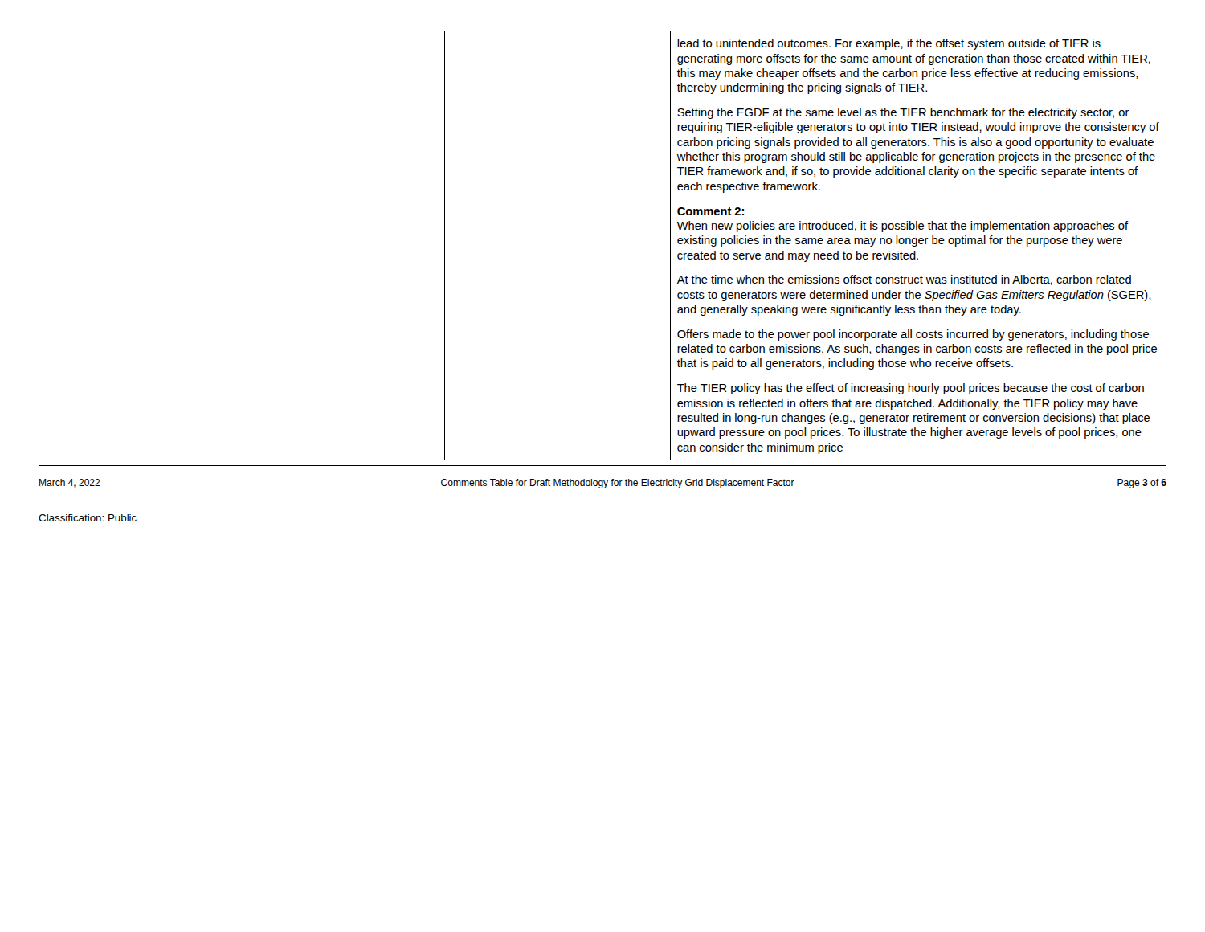| | | | lead to unintended outcomes. For example, if the offset system outside of TIER is generating more offsets for the same amount of generation than those created within TIER, this may make cheaper offsets and the carbon price less effective at reducing emissions, thereby undermining the pricing signals of TIER. Setting the EGDF at the same level as the TIER benchmark for the electricity sector, or requiring TIER-eligible generators to opt into TIER instead, would improve the consistency of carbon pricing signals provided to all generators. This is also a good opportunity to evaluate whether this program should still be applicable for generation projects in the presence of the TIER framework and, if so, to provide additional clarity on the specific separate intents of each respective framework. Comment 2: When new policies are introduced, it is possible that the implementation approaches of existing policies in the same area may no longer be optimal for the purpose they were created to serve and may need to be revisited. At the time when the emissions offset construct was instituted in Alberta, carbon related costs to generators were determined under the Specified Gas Emitters Regulation (SGER), and generally speaking were significantly less than they are today. Offers made to the power pool incorporate all costs incurred by generators, including those related to carbon emissions. As such, changes in carbon costs are reflected in the pool price that is paid to all generators, including those who receive offsets. The TIER policy has the effect of increasing hourly pool prices because the cost of carbon emission is reflected in offers that are dispatched. Additionally, the TIER policy may have resulted in long-run changes (e.g., generator retirement or conversion decisions) that place upward pressure on pool prices. To illustrate the higher average levels of pool prices, one can consider the minimum price |
| March 4, 2022 | Comments Table for Draft Methodology for the Electricity Grid Displacement Factor | Page 3 of 6 |
Classification: Public